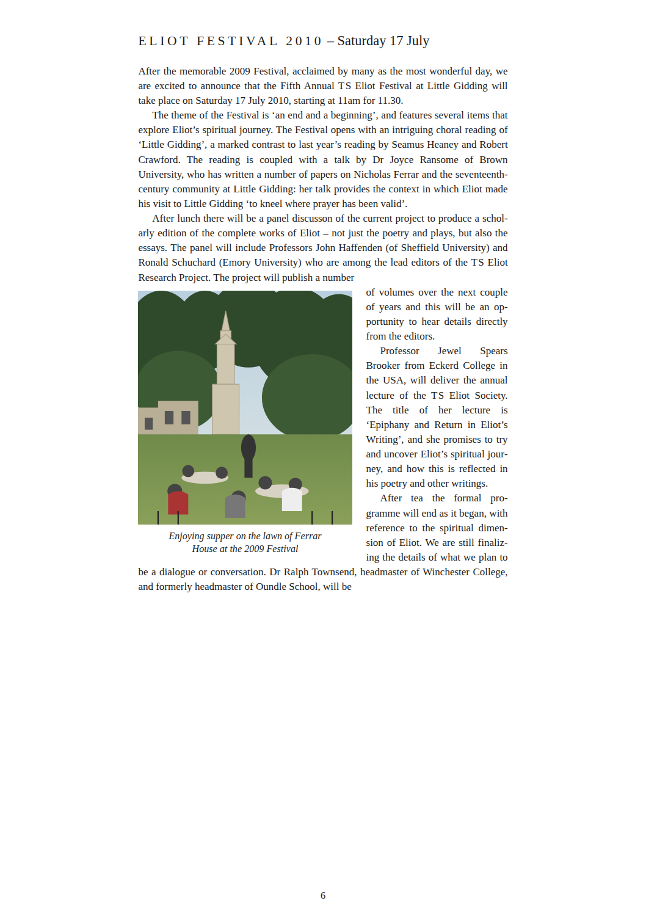Eliot Festival 2010 – Saturday 17 July
After the memorable 2009 Festival, acclaimed by many as the most wonderful day, we are excited to announce that the Fifth Annual T S Eliot Festival at Little Gidding will take place on Saturday 17 July 2010, starting at 11am for 11.30.
The theme of the Festival is ‘an end and a beginning’, and features several items that explore Eliot’s spiritual journey. The Festival opens with an intriguing choral reading of ‘Little Gidding’, a marked contrast to last year’s reading by Seamus Heaney and Robert Crawford. The reading is coupled with a talk by Dr Joyce Ransome of Brown University, who has written a number of papers on Nicholas Ferrar and the seventeenth-century community at Little Gidding: her talk provides the context in which Eliot made his visit to Little Gidding ‘to kneel where prayer has been valid’.
After lunch there will be a panel discusson of the current project to produce a scholarly edition of the complete works of Eliot – not just the poetry and plays, but also the essays. The panel will include Professors John Haffenden (of Sheffield University) and Ronald Schuchard (Emory University) who are among the lead editors of the T S Eliot Research Project. The project will publish a number
Enjoying supper on the lawn of Ferrar
House at the 2009 Festival
of volumes over the next couple of years and this will be an opportunity to hear details directly from the editors.
Professor Jewel Spears Brooker from Eckerd College in the USA, will deliver the annual lecture of the T S Eliot Society. The title of her lecture is ‘Epiphany and Return in Eliot’s Writing’, and she promises to try and uncover Eliot’s spiritual journey, and how this is reflected in his poetry and other writings.
After tea the formal programme will end as it began, with reference to the spiritual dimension of Eliot. We are still finalizing the details of what we plan to be a dialogue or conversation. Dr Ralph Townsend, headmaster of Winchester College, and formerly headmaster of Oundle School, will be
6